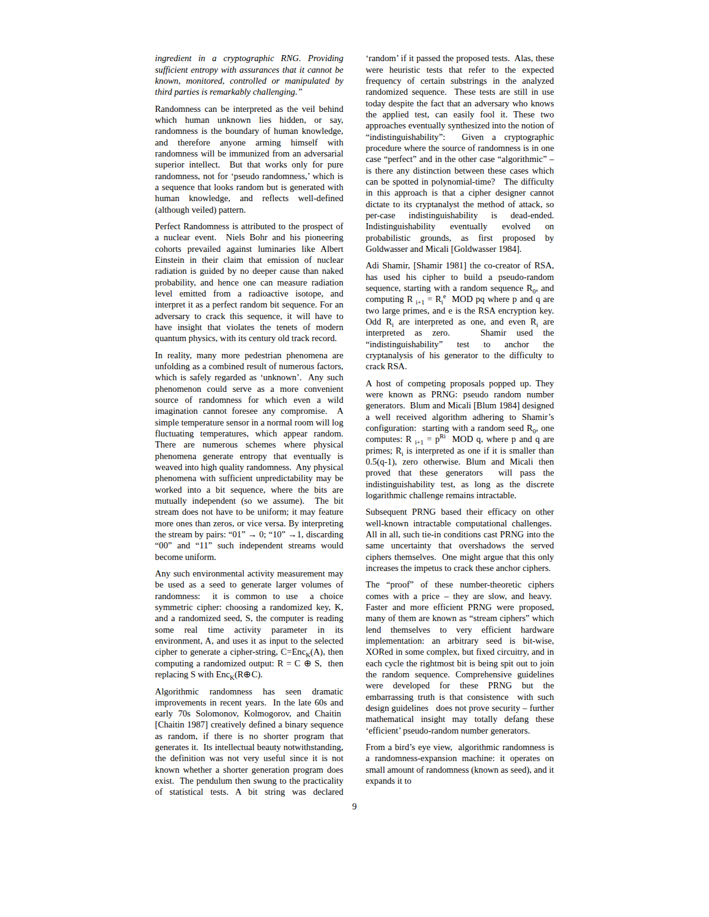ingredient in a cryptographic RNG. Providing sufficient entropy with assurances that it cannot be known, monitored, controlled or manipulated by third parties is remarkably challenging.”
Randomness can be interpreted as the veil behind which human unknown lies hidden, or say, randomness is the boundary of human knowledge, and therefore anyone arming himself with randomness will be immunized from an adversarial superior intellect. But that works only for pure randomness, not for ‘pseudo randomness,’ which is a sequence that looks random but is generated with human knowledge, and reflects well-defined (although veiled) pattern.
Perfect Randomness is attributed to the prospect of a nuclear event. Niels Bohr and his pioneering cohorts prevailed against luminaries like Albert Einstein in their claim that emission of nuclear radiation is guided by no deeper cause than naked probability, and hence one can measure radiation level emitted from a radioactive isotope, and interpret it as a perfect random bit sequence. For an adversary to crack this sequence, it will have to have insight that violates the tenets of modern quantum physics, with its century old track record.
In reality, many more pedestrian phenomena are unfolding as a combined result of numerous factors, which is safely regarded as ‘unknown’. Any such phenomenon could serve as a more convenient source of randomness for which even a wild imagination cannot foresee any compromise. A simple temperature sensor in a normal room will log fluctuating temperatures, which appear random. There are numerous schemes where physical phenomena generate entropy that eventually is weaved into high quality randomness. Any physical phenomena with sufficient unpredictability may be worked into a bit sequence, where the bits are mutually independent (so we assume). The bit stream does not have to be uniform; it may feature more ones than zeros, or vice versa. By interpreting the stream by pairs: “01” → 0; “10” →1, discarding “00” and “11” such independent streams would become uniform.
Any such environmental activity measurement may be used as a seed to generate larger volumes of randomness: it is common to use a choice symmetric cipher: choosing a randomized key, K, and a randomized seed, S, the computer is reading some real time activity parameter in its environment, A, and uses it as input to the selected cipher to generate a cipher-string, C=EncK(A), then computing a randomized output: R = C ⊕ S, then replacing S with EncK(R⊕C).
Algorithmic randomness has seen dramatic improvements in recent years. In the late 60s and early 70s Solomonov, Kolmogorov, and Chaitin [Chaitin 1987] creatively defined a binary sequence as random, if there is no shorter program that generates it. Its intellectual beauty notwithstanding, the definition was not very useful since it is not known whether a shorter generation program does exist. The pendulum then swung to the practicality of statistical tests. A bit string was declared ‘random’ if it passed the proposed tests. Alas, these were heuristic tests that refer to the expected frequency of certain substrings in the analyzed randomized sequence. These tests are still in use today despite the fact that an adversary who knows the applied test, can easily fool it. These two approaches eventually synthesized into the notion of “indistinguishability”: Given a cryptographic procedure where the source of randomness is in one case “perfect” and in the other case “algorithmic” – is there any distinction between these cases which can be spotted in polynomial-time? The difficulty in this approach is that a cipher designer cannot dictate to its cryptanalyst the method of attack, so per-case indistinguishability is dead-ended. Indistinguishability eventually evolved on probabilistic grounds, as first proposed by Goldwasser and Micali [Goldwasser 1984].
Adi Shamir, [Shamir 1981] the co-creator of RSA, has used his cipher to build a pseudo-random sequence, starting with a random sequence R0, and computing R i+1 = Rie MOD pq where p and q are two large primes, and e is the RSA encryption key. Odd Ri are interpreted as one, and even Ri are interpreted as zero. Shamir used the “indistinguishability” test to anchor the cryptanalysis of his generator to the difficulty to crack RSA.
A host of competing proposals popped up. They were known as PRNG: pseudo random number generators. Blum and Micali [Blum 1984] designed a well received algorithm adhering to Shamir’s configuration: starting with a random seed R0, one computes: R i+1 = pRi MOD q, where p and q are primes; Ri is interpreted as one if it is smaller than 0.5(q-1), zero otherwise. Blum and Micali then proved that these generators will pass the indistinguishability test, as long as the discrete logarithmic challenge remains intractable.
Subsequent PRNG based their efficacy on other well-known intractable computational challenges. All in all, such tie-in conditions cast PRNG into the same uncertainty that overshadows the served ciphers themselves. One might argue that this only increases the impetus to crack these anchor ciphers.
The “proof” of these number-theoretic ciphers comes with a price – they are slow, and heavy. Faster and more efficient PRNG were proposed, many of them are known as “stream ciphers” which lend themselves to very efficient hardware implementation: an arbitrary seed is bit-wise, XORed in some complex, but fixed circuitry, and in each cycle the rightmost bit is being spit out to join the random sequence. Comprehensive guidelines were developed for these PRNG but the embarrassing truth is that consistence with such design guidelines does not prove security – further mathematical insight may totally defang these ‘efficient’ pseudo-random number generators.
From a bird’s eye view, algorithmic randomness is a randomness-expansion machine: it operates on small amount of randomness (known as seed), and it expands it to
9